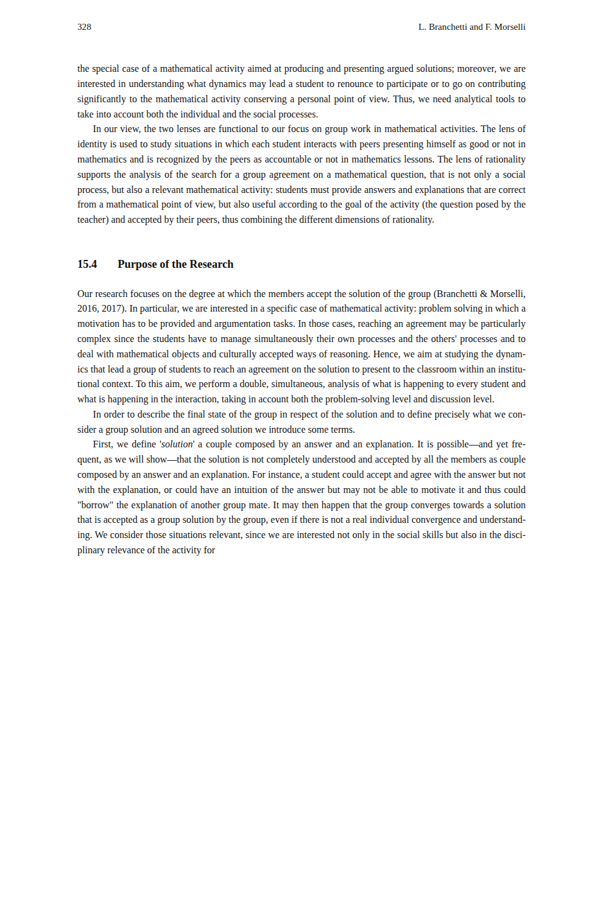328 L. Branchetti and F. Morselli
the special case of a mathematical activity aimed at producing and presenting argued solutions; moreover, we are interested in understanding what dynamics may lead a student to renounce to participate or to go on contributing significantly to the mathematical activity conserving a personal point of view. Thus, we need analytical tools to take into account both the individual and the social processes.
In our view, the two lenses are functional to our focus on group work in mathematical activities. The lens of identity is used to study situations in which each student interacts with peers presenting himself as good or not in mathematics and is recognized by the peers as accountable or not in mathematics lessons. The lens of rationality supports the analysis of the search for a group agreement on a mathematical question, that is not only a social process, but also a relevant mathematical activity: students must provide answers and explanations that are correct from a mathematical point of view, but also useful according to the goal of the activity (the question posed by the teacher) and accepted by their peers, thus combining the different dimensions of rationality.
15.4 Purpose of the Research
Our research focuses on the degree at which the members accept the solution of the group (Branchetti & Morselli, 2016, 2017). In particular, we are interested in a specific case of mathematical activity: problem solving in which a motivation has to be provided and argumentation tasks. In those cases, reaching an agreement may be particularly complex since the students have to manage simultaneously their own processes and the others' processes and to deal with mathematical objects and culturally accepted ways of reasoning. Hence, we aim at studying the dynamics that lead a group of students to reach an agreement on the solution to present to the classroom within an institutional context. To this aim, we perform a double, simultaneous, analysis of what is happening to every student and what is happening in the interaction, taking in account both the problem-solving level and discussion level.
In order to describe the final state of the group in respect of the solution and to define precisely what we consider a group solution and an agreed solution we introduce some terms.
First, we define 'solution' a couple composed by an answer and an explanation. It is possible—and yet frequent, as we will show—that the solution is not completely understood and accepted by all the members as couple composed by an answer and an explanation. For instance, a student could accept and agree with the answer but not with the explanation, or could have an intuition of the answer but may not be able to motivate it and thus could "borrow" the explanation of another group mate. It may then happen that the group converges towards a solution that is accepted as a group solution by the group, even if there is not a real individual convergence and understanding. We consider those situations relevant, since we are interested not only in the social skills but also in the disciplinary relevance of the activity for